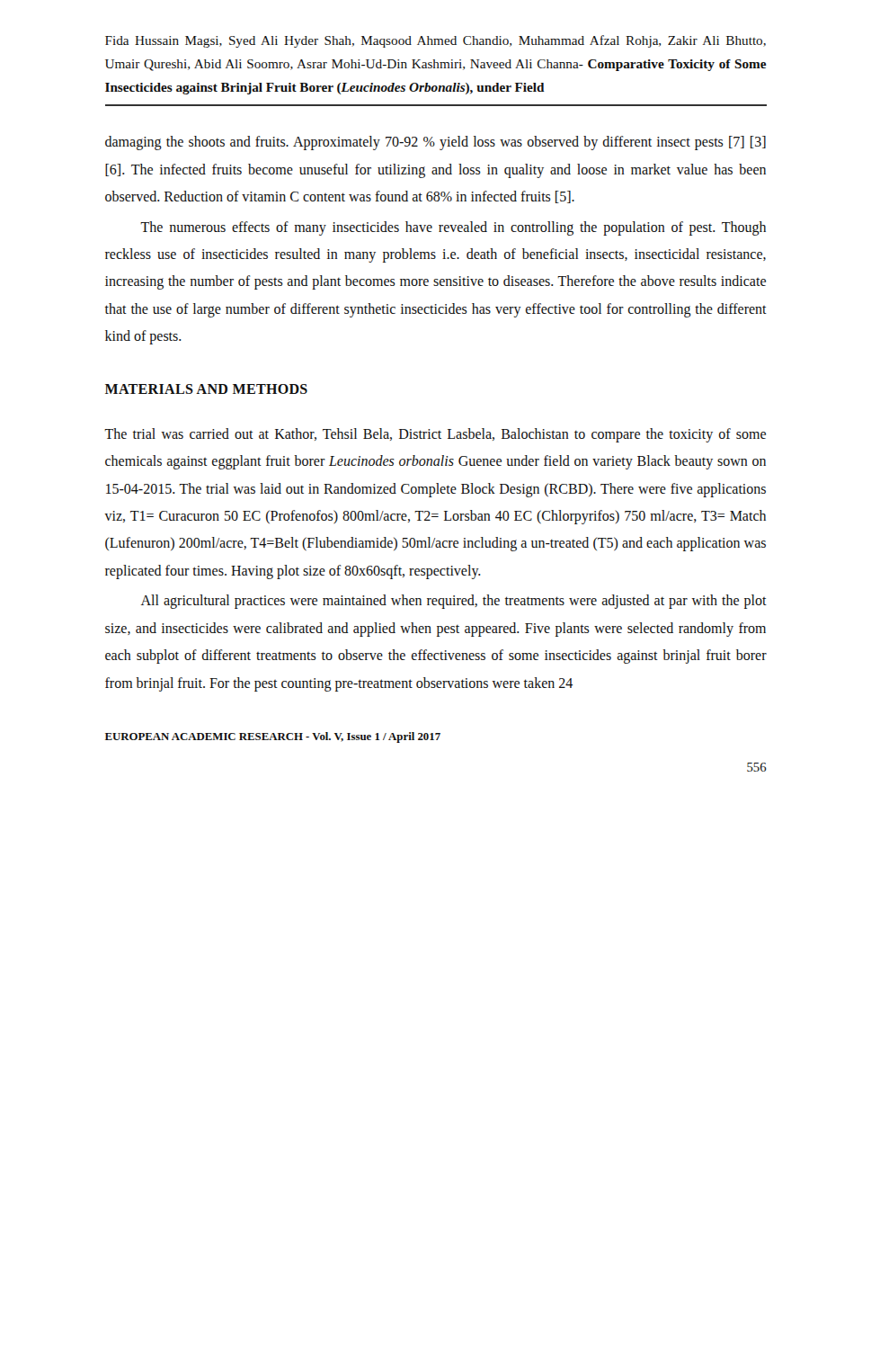Fida Hussain Magsi, Syed Ali Hyder Shah, Maqsood Ahmed Chandio, Muhammad Afzal Rohja, Zakir Ali Bhutto, Umair Qureshi, Abid Ali Soomro, Asrar Mohi-Ud-Din Kashmiri, Naveed Ali Channa- Comparative Toxicity of Some Insecticides against Brinjal Fruit Borer (Leucinodes Orbonalis), under Field
damaging the shoots and fruits. Approximately 70-92 % yield loss was observed by different insect pests [7] [3] [6]. The infected fruits become unuseful for utilizing and loss in quality and loose in market value has been observed. Reduction of vitamin C content was found at 68% in infected fruits [5].
The numerous effects of many insecticides have revealed in controlling the population of pest. Though reckless use of insecticides resulted in many problems i.e. death of beneficial insects, insecticidal resistance, increasing the number of pests and plant becomes more sensitive to diseases. Therefore the above results indicate that the use of large number of different synthetic insecticides has very effective tool for controlling the different kind of pests.
MATERIALS AND METHODS
The trial was carried out at Kathor, Tehsil Bela, District Lasbela, Balochistan to compare the toxicity of some chemicals against eggplant fruit borer Leucinodes orbonalis Guenee under field on variety Black beauty sown on 15-04-2015. The trial was laid out in Randomized Complete Block Design (RCBD). There were five applications viz, T1= Curacuron 50 EC (Profenofos) 800ml/acre, T2= Lorsban 40 EC (Chlorpyrifos) 750 ml/acre, T3= Match (Lufenuron) 200ml/acre, T4=Belt (Flubendiamide) 50ml/acre including a un-treated (T5) and each application was replicated four times. Having plot size of 80x60sqft, respectively.
All agricultural practices were maintained when required, the treatments were adjusted at par with the plot size, and insecticides were calibrated and applied when pest appeared. Five plants were selected randomly from each subplot of different treatments to observe the effectiveness of some insecticides against brinjal fruit borer from brinjal fruit. For the pest counting pre-treatment observations were taken 24
EUROPEAN ACADEMIC RESEARCH - Vol. V, Issue 1 / April 2017
556